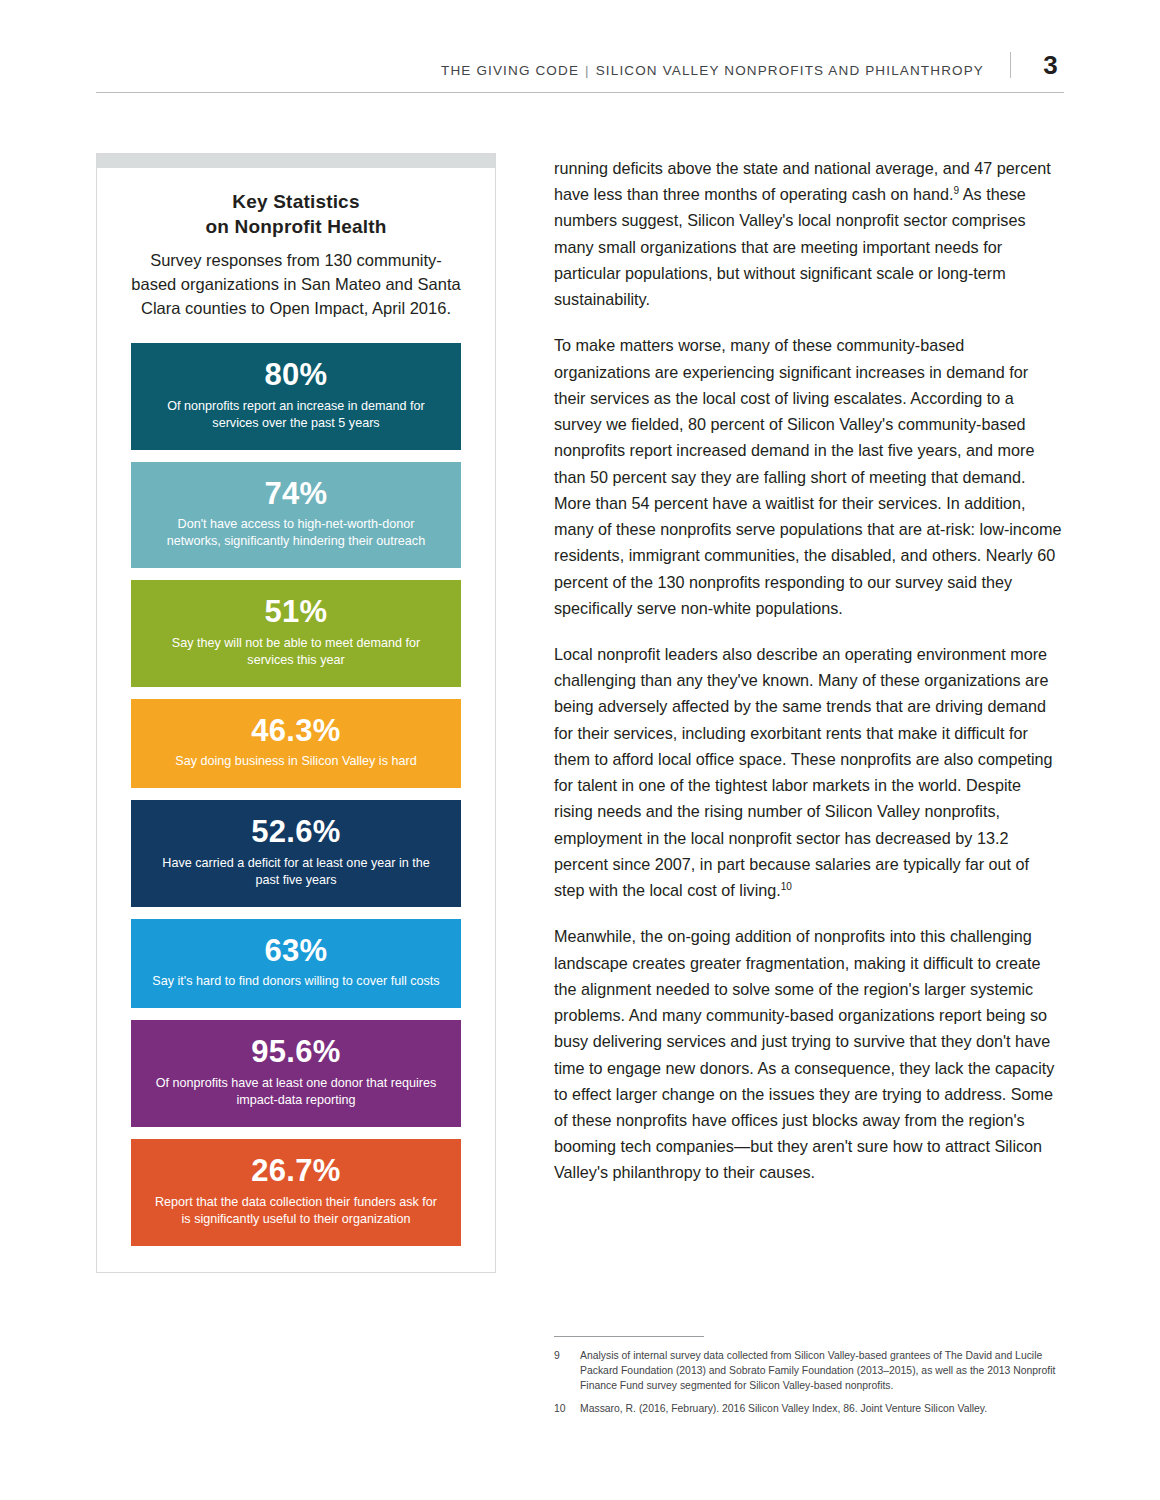The Giving Code|Silicon Valley Nonprofits and Philanthropy
3
Key Statistics
on Nonprofit Health
Survey responses from 130 community-based organizations in San Mateo and Santa Clara counties to Open Impact, April 2016.
80% Of nonprofits report an increase in demand for services over the past 5 years
74% Don't have access to high-net-worth-donor networks, significantly hindering their outreach
51% Say they will not be able to meet demand for services this year
46.3% Say doing business in Silicon Valley is hard
52.6% Have carried a deficit for at least one year in the past five years
63% Say it's hard to find donors willing to cover full costs
95.6% Of nonprofits have at least one donor that requires impact-data reporting
26.7% Report that the data collection their funders ask for is significantly useful to their organization
running deficits above the state and national average, and 47 percent have less than three months of operating cash on hand.9 As these numbers suggest, Silicon Valley's local nonprofit sector comprises many small organizations that are meeting important needs for particular populations, but without significant scale or long-term sustainability.
To make matters worse, many of these community-based organizations are experiencing significant increases in demand for their services as the local cost of living escalates. According to a survey we fielded, 80 percent of Silicon Valley's community-based nonprofits report increased demand in the last five years, and more than 50 percent say they are falling short of meeting that demand. More than 54 percent have a waitlist for their services. In addition, many of these nonprofits serve populations that are at-risk: low-income residents, immigrant communities, the disabled, and others. Nearly 60 percent of the 130 nonprofits responding to our survey said they specifically serve non-white populations.
Local nonprofit leaders also describe an operating environment more challenging than any they've known. Many of these organizations are being adversely affected by the same trends that are driving demand for their services, including exorbitant rents that make it difficult for them to afford local office space. These nonprofits are also competing for talent in one of the tightest labor markets in the world. Despite rising needs and the rising number of Silicon Valley nonprofits, employment in the local nonprofit sector has decreased by 13.2 percent since 2007, in part because salaries are typically far out of step with the local cost of living.10
Meanwhile, the on-going addition of nonprofits into this challenging landscape creates greater fragmentation, making it difficult to create the alignment needed to solve some of the region's larger systemic problems. And many community-based organizations report being so busy delivering services and just trying to survive that they don't have time to engage new donors. As a consequence, they lack the capacity to effect larger change on the issues they are trying to address. Some of these nonprofits have offices just blocks away from the region's booming tech companies—but they aren't sure how to attract Silicon Valley's philanthropy to their causes.
9 Analysis of internal survey data collected from Silicon Valley-based grantees of The David and Lucile Packard Foundation (2013) and Sobrato Family Foundation (2013–2015), as well as the 2013 Nonprofit Finance Fund survey segmented for Silicon Valley-based nonprofits.
10 Massaro, R. (2016, February). 2016 Silicon Valley Index, 86. Joint Venture Silicon Valley.